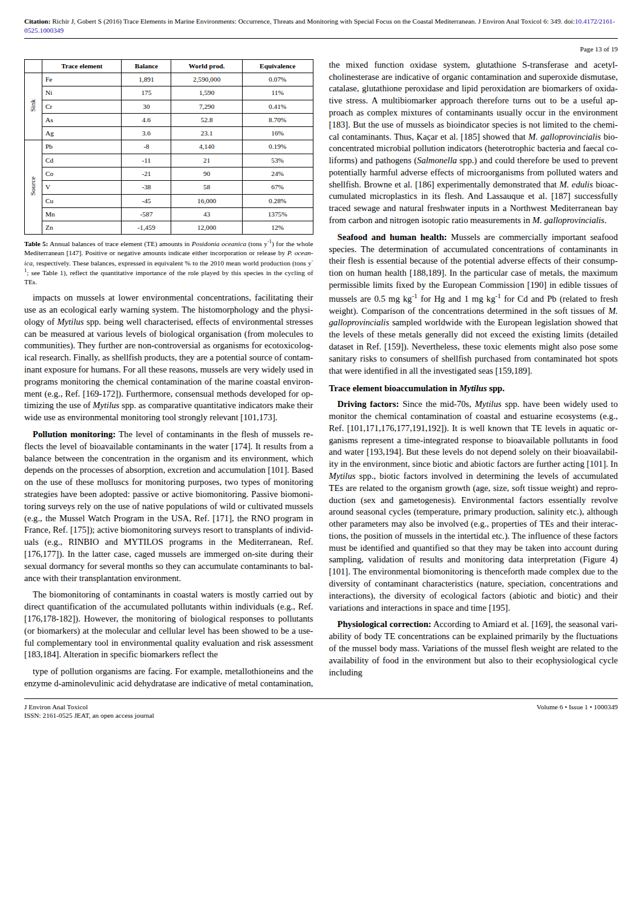Citation: Richir J, Gobert S (2016) Trace Elements in Marine Environments: Occurrence, Threats and Monitoring with Special Focus on the Coastal Mediterranean. J Environ Anal Toxicol 6: 349. doi:10.4172/2161-0525.1000349
Page 13 of 19
| | Trace element | Balance | World prod. | Equivalence |
| --- | --- | --- | --- | --- |
| Sink | Fe | 1,891 | 2,590,000 | 0.07% |
| Ni | 175 | 1,590 | 11% |
| Cr | 30 | 7,290 | 0.41% |
| As | 4.6 | 52.8 | 8.70% |
| Ag | 3.6 | 23.1 | 16% |
| Source | Pb | -8 | 4,140 | 0.19% |
| Cd | -11 | 21 | 53% |
| Co | -21 | 90 | 24% |
| V | -38 | 58 | 67% |
| Cu | -45 | 16,000 | 0.28% |
| Mn | -587 | 43 | 1375% |
| Zn | -1,459 | 12,000 | 12% |
Table 5: Annual balances of trace element (TE) amounts in Posidonia oceanica (tons y-1) for the whole Mediterranean [147]. Positive or negative amounts indicate either incorporation or release by P. oceanica, respectively. These balances, expressed in equivalent % to the 2010 mean world production (tons y-1; see Table 1), reflect the quantitative importance of the role played by this species in the cycling of TEs.
impacts on mussels at lower environmental concentrations, facilitating their use as an ecological early warning system. The histomorphology and the physiology of Mytilus spp. being well characterised, effects of environmental stresses can be measured at various levels of biological organisation (from molecules to communities). They further are non-controversial as organisms for ecotoxicological research. Finally, as shellfish products, they are a potential source of contaminant exposure for humans. For all these reasons, mussels are very widely used in programs monitoring the chemical contamination of the marine coastal environment (e.g., Ref. [169-172]). Furthermore, consensual methods developed for optimizing the use of Mytilus spp. as comparative quantitative indicators make their wide use as environmental monitoring tool strongly relevant [101,173].
Pollution monitoring: The level of contaminants in the flesh of mussels reflects the level of bioavailable contaminants in the water [174]. It results from a balance between the concentration in the organism and its environment, which depends on the processes of absorption, excretion and accumulation [101]. Based on the use of these molluscs for monitoring purposes, two types of monitoring strategies have been adopted: passive or active biomonitoring. Passive biomonitoring surveys rely on the use of native populations of wild or cultivated mussels (e.g., the Mussel Watch Program in the USA, Ref. [171], the RNO program in France, Ref. [175]); active biomonitoring surveys resort to transplants of individuals (e.g., RINBIO and MYTILOS programs in the Mediterranean, Ref. [176,177]). In the latter case, caged mussels are immerged on-site during their sexual dormancy for several months so they can accumulate contaminants to balance with their transplantation environment.
The biomonitoring of contaminants in coastal waters is mostly carried out by direct quantification of the accumulated pollutants within individuals (e.g., Ref. [176,178-182]). However, the monitoring of biological responses to pollutants (or biomarkers) at the molecular and cellular level has been showed to be a useful complementary tool in environmental quality evaluation and risk assessment [183,184]. Alteration in specific biomarkers reflect the
type of pollution organisms are facing. For example, metallothioneins and the enzyme d-aminolevulinic acid dehydratase are indicative of metal contamination, the mixed function oxidase system, glutathione S-transferase and acetylcholinesterase are indicative of organic contamination and superoxide dismutase, catalase, glutathione peroxidase and lipid peroxidation are biomarkers of oxidative stress. A multibiomarker approach therefore turns out to be a useful approach as complex mixtures of contaminants usually occur in the environment [183]. But the use of mussels as bioindicator species is not limited to the chemical contaminants. Thus, Kaçar et al. [185] showed that M. galloprovincialis bioconcentrated microbial pollution indicators (heterotrophic bacteria and faecal coliforms) and pathogens (Salmonella spp.) and could therefore be used to prevent potentially harmful adverse effects of microorganisms from polluted waters and shellfish. Browne et al. [186] experimentally demonstrated that M. edulis bioaccumulated microplastics in its flesh. And Lassauque et al. [187] successfully traced sewage and natural freshwater inputs in a Northwest Mediterranean bay from carbon and nitrogen isotopic ratio measurements in M. galloprovincialis.
Seafood and human health: Mussels are commercially important seafood species. The determination of accumulated concentrations of contaminants in their flesh is essential because of the potential adverse effects of their consumption on human health [188,189]. In the particular case of metals, the maximum permissible limits fixed by the European Commission [190] in edible tissues of mussels are 0.5 mg kg-1 for Hg and 1 mg kg-1 for Cd and Pb (related to fresh weight). Comparison of the concentrations determined in the soft tissues of M. galloprovincialis sampled worldwide with the European legislation showed that the levels of these metals generally did not exceed the existing limits (detailed dataset in Ref. [159]). Nevertheless, these toxic elements might also pose some sanitary risks to consumers of shellfish purchased from contaminated hot spots that were identified in all the investigated seas [159,189].
Trace element bioaccumulation in Mytilus spp.
Driving factors: Since the mid-70s, Mytilus spp. have been widely used to monitor the chemical contamination of coastal and estuarine ecosystems (e.g., Ref. [101,171,176,177,191,192]). It is well known that TE levels in aquatic organisms represent a time-integrated response to bioavailable pollutants in food and water [193,194]. But these levels do not depend solely on their bioavailability in the environment, since biotic and abiotic factors are further acting [101]. In Mytilus spp., biotic factors involved in determining the levels of accumulated TEs are related to the organism growth (age, size, soft tissue weight) and reproduction (sex and gametogenesis). Environmental factors essentially revolve around seasonal cycles (temperature, primary production, salinity etc.), although other parameters may also be involved (e.g., properties of TEs and their interactions, the position of mussels in the intertidal etc.). The influence of these factors must be identified and quantified so that they may be taken into account during sampling, validation of results and monitoring data interpretation (Figure 4) [101]. The environmental biomonitoring is thenceforth made complex due to the diversity of contaminant characteristics (nature, speciation, concentrations and interactions), the diversity of ecological factors (abiotic and biotic) and their variations and interactions in space and time [195].
Physiological correction: According to Amiard et al. [169], the seasonal variability of body TE concentrations can be explained primarily by the fluctuations of the mussel body mass. Variations of the mussel flesh weight are related to the availability of food in the environment but also to their ecophysiological cycle including
J Environ Anal Toxicol
ISSN: 2161-0525 JEAT, an open access journal
Volume 6 • Issue 1 • 1000349